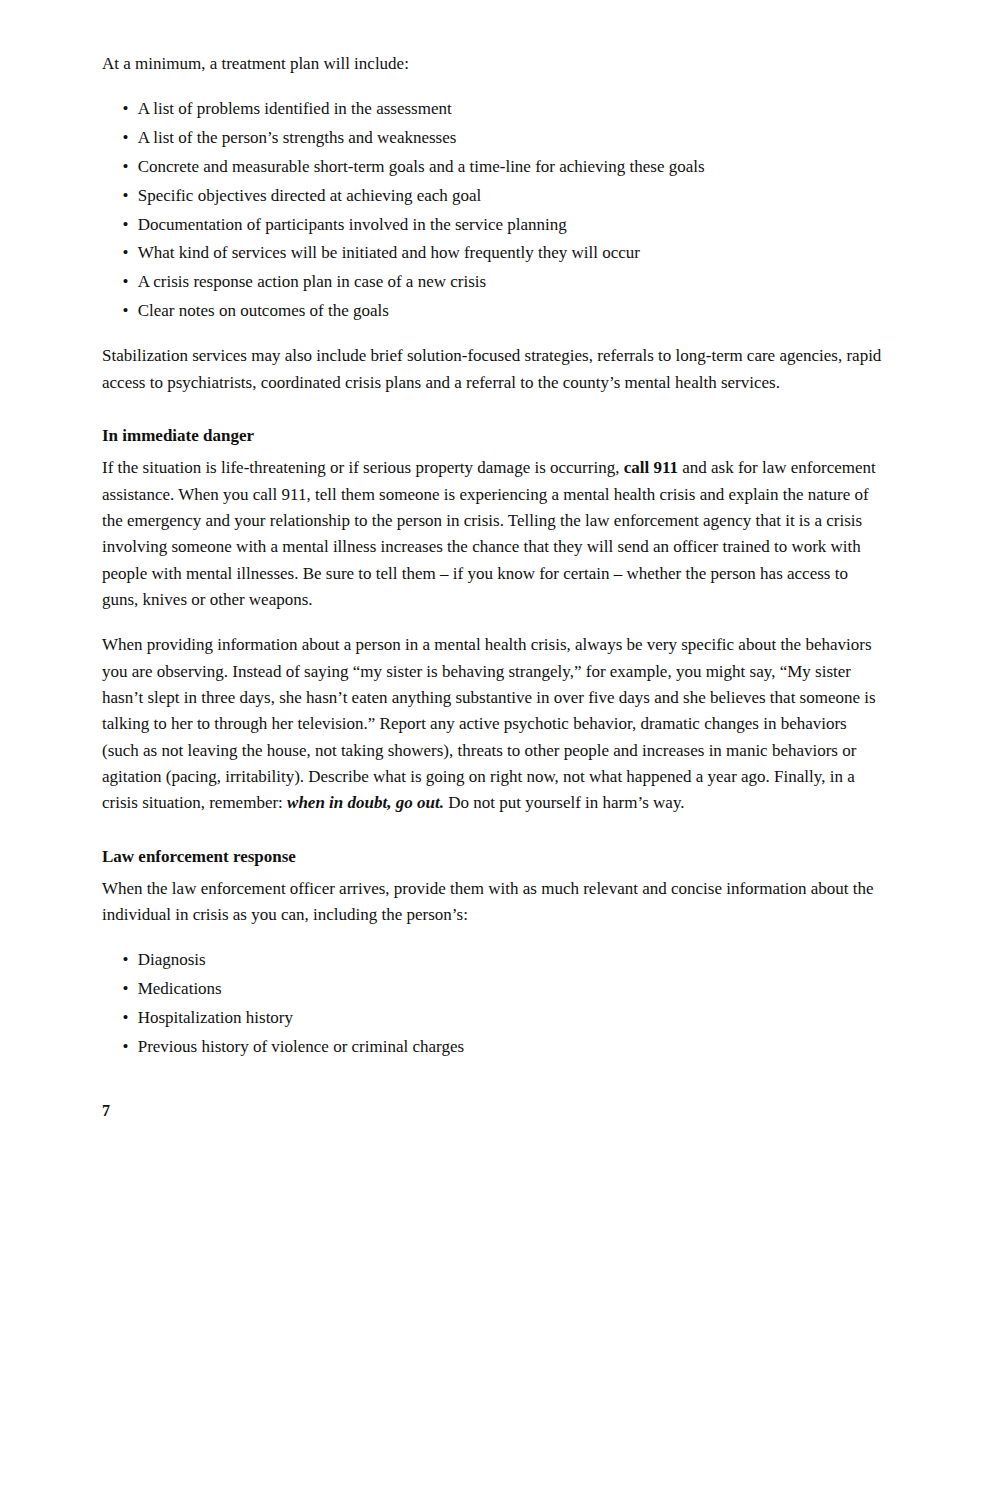At a minimum, a treatment plan will include:
A list of problems identified in the assessment
A list of the person’s strengths and weaknesses
Concrete and measurable short-term goals and a time-line for achieving these goals
Specific objectives directed at achieving each goal
Documentation of participants involved in the service planning
What kind of services will be initiated and how frequently they will occur
A crisis response action plan in case of a new crisis
Clear notes on outcomes of the goals
Stabilization services may also include brief solution-focused strategies, referrals to long-term care agencies, rapid access to psychiatrists, coordinated crisis plans and a referral to the county’s mental health services.
In immediate danger
If the situation is life-threatening or if serious property damage is occurring, call 911 and ask for law enforcement assistance. When you call 911, tell them someone is experiencing a mental health crisis and explain the nature of the emergency and your relationship to the person in crisis. Telling the law enforcement agency that it is a crisis involving someone with a mental illness increases the chance that they will send an officer trained to work with people with mental illnesses. Be sure to tell them – if you know for certain – whether the person has access to guns, knives or other weapons.
When providing information about a person in a mental health crisis, always be very specific about the behaviors you are observing. Instead of saying “my sister is behaving strangely,” for example, you might say, “My sister hasn’t slept in three days, she hasn’t eaten anything substantive in over five days and she believes that someone is talking to her to through her television.” Report any active psychotic behavior, dramatic changes in behaviors (such as not leaving the house, not taking showers), threats to other people and increases in manic behaviors or agitation (pacing, irritability). Describe what is going on right now, not what happened a year ago. Finally, in a crisis situation, remember: when in doubt, go out. Do not put yourself in harm’s way.
Law enforcement response
When the law enforcement officer arrives, provide them with as much relevant and concise information about the individual in crisis as you can, including the person’s:
Diagnosis
Medications
Hospitalization history
Previous history of violence or criminal charges
7